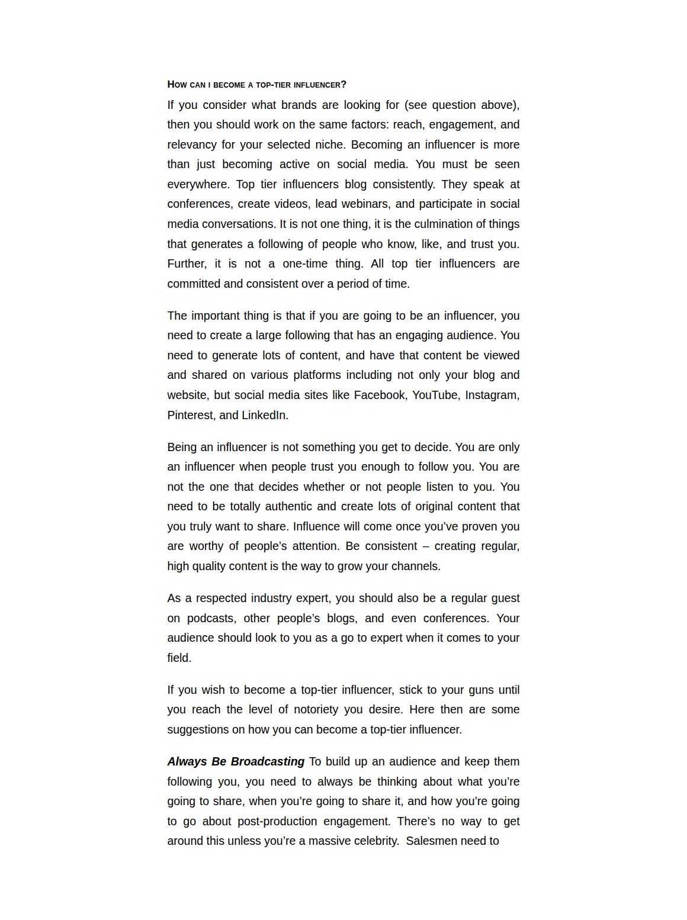How can I become a top-tier influencer?
If you consider what brands are looking for (see question above), then you should work on the same factors: reach, engagement, and relevancy for your selected niche. Becoming an influencer is more than just becoming active on social media. You must be seen everywhere. Top tier influencers blog consistently. They speak at conferences, create videos, lead webinars, and participate in social media conversations. It is not one thing, it is the culmination of things that generates a following of people who know, like, and trust you. Further, it is not a one-time thing. All top tier influencers are committed and consistent over a period of time.
The important thing is that if you are going to be an influencer, you need to create a large following that has an engaging audience. You need to generate lots of content, and have that content be viewed and shared on various platforms including not only your blog and website, but social media sites like Facebook, YouTube, Instagram, Pinterest, and LinkedIn.
Being an influencer is not something you get to decide. You are only an influencer when people trust you enough to follow you. You are not the one that decides whether or not people listen to you. You need to be totally authentic and create lots of original content that you truly want to share. Influence will come once you’ve proven you are worthy of people’s attention. Be consistent – creating regular, high quality content is the way to grow your channels.
As a respected industry expert, you should also be a regular guest on podcasts, other people’s blogs, and even conferences. Your audience should look to you as a go to expert when it comes to your field.
If you wish to become a top-tier influencer, stick to your guns until you reach the level of notoriety you desire. Here then are some suggestions on how you can become a top-tier influencer.
Always Be Broadcasting To build up an audience and keep them following you, you need to always be thinking about what you’re going to share, when you’re going to share it, and how you’re going to go about post-production engagement. There’s no way to get around this unless you’re a massive celebrity. Salesmen need to